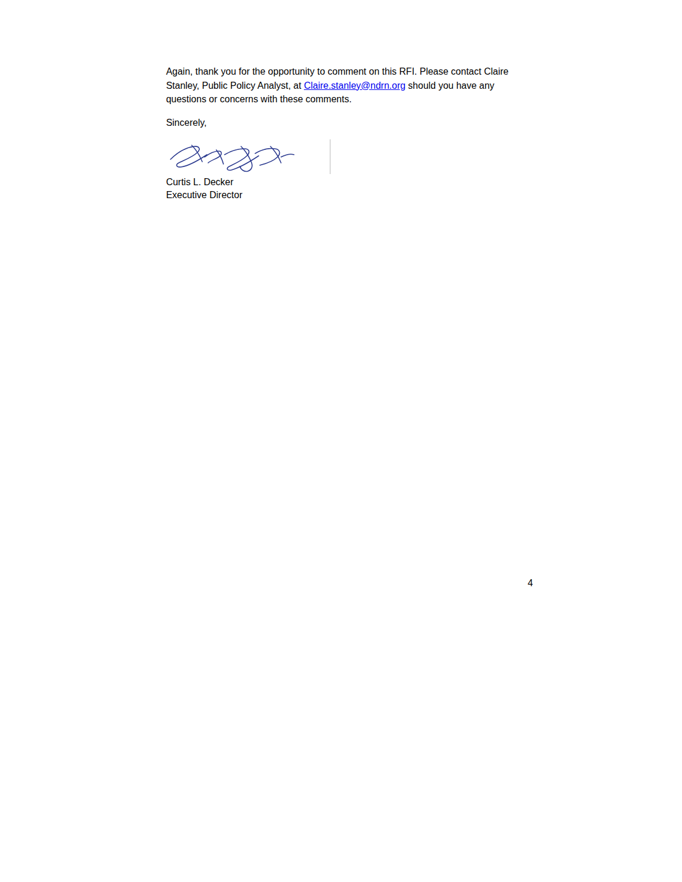Again, thank you for the opportunity to comment on this RFI. Please contact Claire Stanley, Public Policy Analyst, at Claire.stanley@ndrn.org should you have any questions or concerns with these comments.
Sincerely,
Curtis L. Decker
Executive Director
4